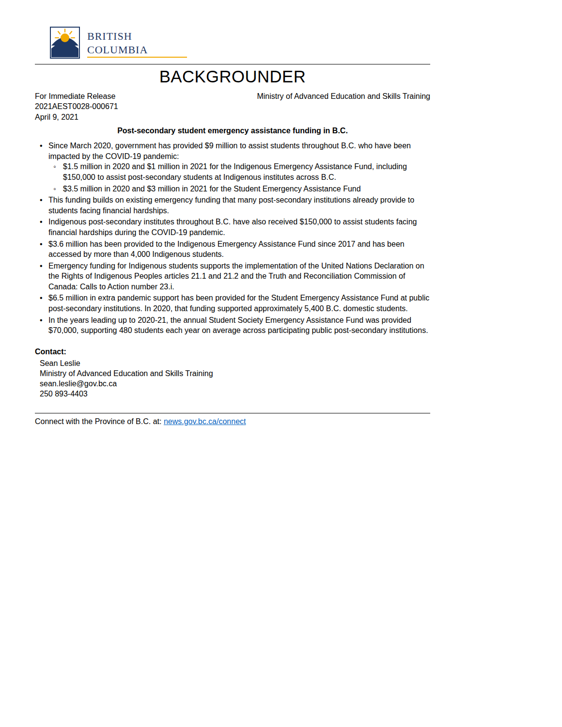BRITISH COLUMBIA
BACKGROUNDER
For Immediate Release
2021AEST0028-000671
April 9, 2021
Ministry of Advanced Education and Skills Training
Post-secondary student emergency assistance funding in B.C.
Since March 2020, government has provided $9 million to assist students throughout B.C. who have been impacted by the COVID-19 pandemic:
$1.5 million in 2020 and $1 million in 2021 for the Indigenous Emergency Assistance Fund, including $150,000 to assist post-secondary students at Indigenous institutes across B.C.
$3.5 million in 2020 and $3 million in 2021 for the Student Emergency Assistance Fund
This funding builds on existing emergency funding that many post-secondary institutions already provide to students facing financial hardships.
Indigenous post-secondary institutes throughout B.C. have also received $150,000 to assist students facing financial hardships during the COVID-19 pandemic.
$3.6 million has been provided to the Indigenous Emergency Assistance Fund since 2017 and has been accessed by more than 4,000 Indigenous students.
Emergency funding for Indigenous students supports the implementation of the United Nations Declaration on the Rights of Indigenous Peoples articles 21.1 and 21.2 and the Truth and Reconciliation Commission of Canada: Calls to Action number 23.i.
$6.5 million in extra pandemic support has been provided for the Student Emergency Assistance Fund at public post-secondary institutions. In 2020, that funding supported approximately 5,400 B.C. domestic students.
In the years leading up to 2020-21, the annual Student Society Emergency Assistance Fund was provided $70,000, supporting 480 students each year on average across participating public post-secondary institutions.
Contact:
Sean Leslie
Ministry of Advanced Education and Skills Training
sean.leslie@gov.bc.ca
250 893-4403
Connect with the Province of B.C. at: news.gov.bc.ca/connect